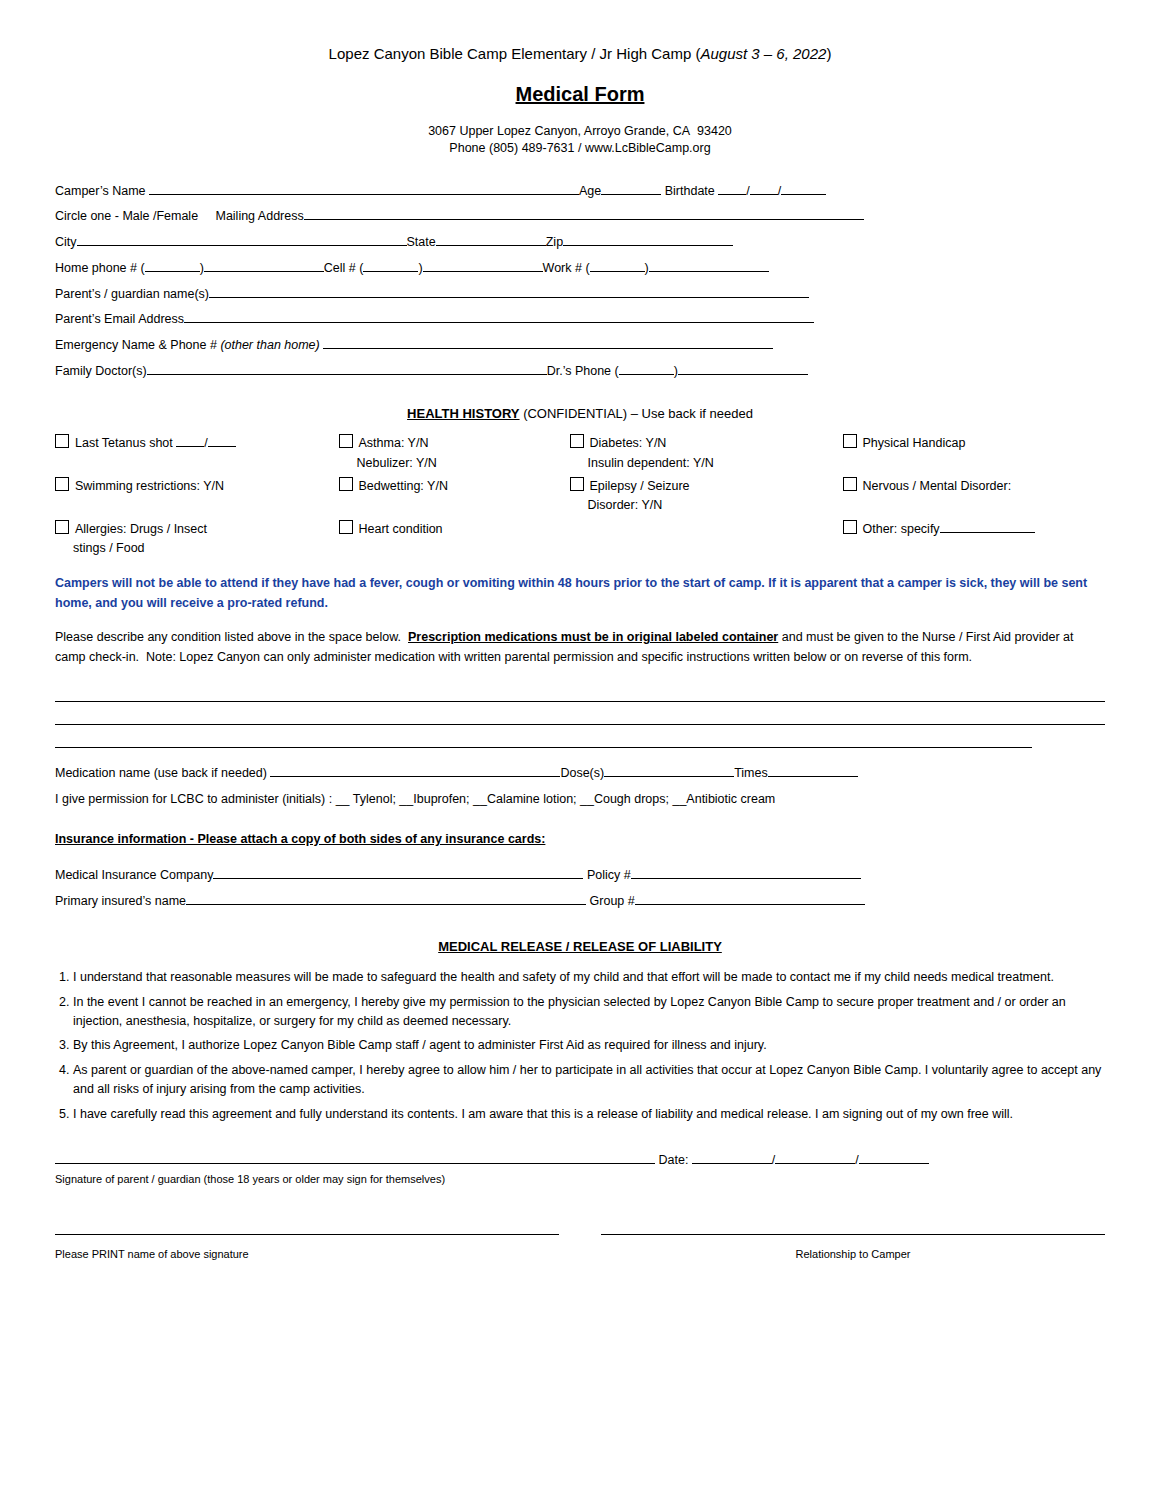Lopez Canyon Bible Camp Elementary / Jr High Camp (August 3 – 6, 2022)
Medical Form
3067 Upper Lopez Canyon, Arroyo Grande, CA 93420
Phone (805) 489-7631 / www.LcBibleCamp.org
Camper’s Name Age Birthdate / /
Circle one - Male /Female Mailing Address
City State Zip
Home phone # ( ) Cell # ( ) Work # ( )
Parent’s / guardian name(s)
Parent’s Email Address
Emergency Name & Phone # (other than home)
Family Doctor(s) Dr.’s Phone ( )
HEALTH HISTORY (CONFIDENTIAL) – Use back if needed
| Last Tetanus shot / | Asthma: Y/N Nebulizer: Y/N | Diabetes: Y/N Insulin dependent: Y/N | Physical Handicap |
| Swimming restrictions: Y/N | Bedwetting: Y/N | Epilepsy / Seizure Disorder: Y/N | Nervous / Mental Disorder: |
| Allergies: Drugs / Insect stings / Food | Heart condition | | Other: specify |
Campers will not be able to attend if they have had a fever, cough or vomiting within 48 hours prior to the start of camp. If it is apparent that a camper is sick, they will be sent home, and you will receive a pro-rated refund.
Please describe any condition listed above in the space below. Prescription medications must be in original labeled container and must be given to the Nurse / First Aid provider at camp check-in. Note: Lopez Canyon can only administer medication with written parental permission and specific instructions written below or on reverse of this form.
Medication name (use back if needed) Dose(s) Times
I give permission for LCBC to administer (initials) : __ Tylenol; __Ibuprofen; __Calamine lotion; __Cough drops; __Antibiotic cream
Insurance information - Please attach a copy of both sides of any insurance cards:
Medical Insurance Company Policy #
Primary insured’s name Group #
MEDICAL RELEASE / RELEASE OF LIABILITY
I understand that reasonable measures will be made to safeguard the health and safety of my child and that effort will be made to contact me if my child needs medical treatment.
In the event I cannot be reached in an emergency, I hereby give my permission to the physician selected by Lopez Canyon Bible Camp to secure proper treatment and / or order an injection, anesthesia, hospitalize, or surgery for my child as deemed necessary.
By this Agreement, I authorize Lopez Canyon Bible Camp staff / agent to administer First Aid as required for illness and injury.
As parent or guardian of the above-named camper, I hereby agree to allow him / her to participate in all activities that occur at Lopez Canyon Bible Camp. I voluntarily agree to accept any and all risks of injury arising from the camp activities.
I have carefully read this agreement and fully understand its contents. I am aware that this is a release of liability and medical release. I am signing out of my own free will.
Date: / /
Signature of parent / guardian (those 18 years or older may sign for themselves)
Please PRINT name of above signature
Relationship to Camper